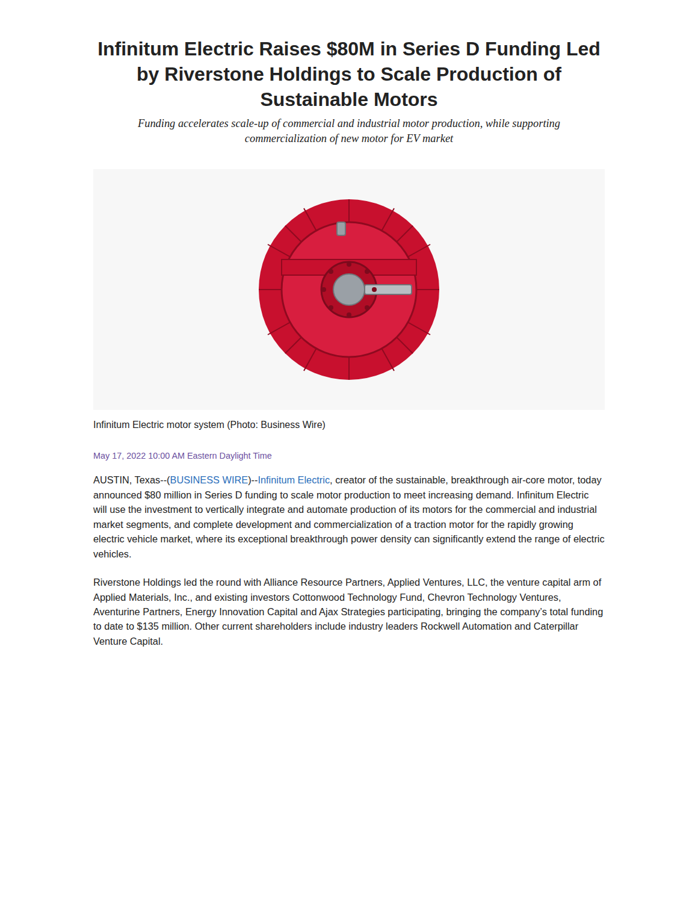Infinitum Electric Raises $80M in Series D Funding Led by Riverstone Holdings to Scale Production of Sustainable Motors
Funding accelerates scale-up of commercial and industrial motor production, while supporting commercialization of new motor for EV market
Infinitum Electric motor system
Infinitum Electric motor system (Photo: Business Wire)
May 17, 2022 10:00 AM Eastern Daylight Time
AUSTIN, Texas--(BUSINESS WIRE)--Infinitum Electric, creator of the sustainable, breakthrough air-core motor, today announced $80 million in Series D funding to scale motor production to meet increasing demand. Infinitum Electric will use the investment to vertically integrate and automate production of its motors for the commercial and industrial market segments, and complete development and commercialization of a traction motor for the rapidly growing electric vehicle market, where its exceptional breakthrough power density can significantly extend the range of electric vehicles.
Riverstone Holdings led the round with Alliance Resource Partners, Applied Ventures, LLC, the venture capital arm of Applied Materials, Inc., and existing investors Cottonwood Technology Fund, Chevron Technology Ventures, Aventurine Partners, Energy Innovation Capital and Ajax Strategies participating, bringing the company’s total funding to date to $135 million. Other current shareholders include industry leaders Rockwell Automation and Caterpillar Venture Capital.